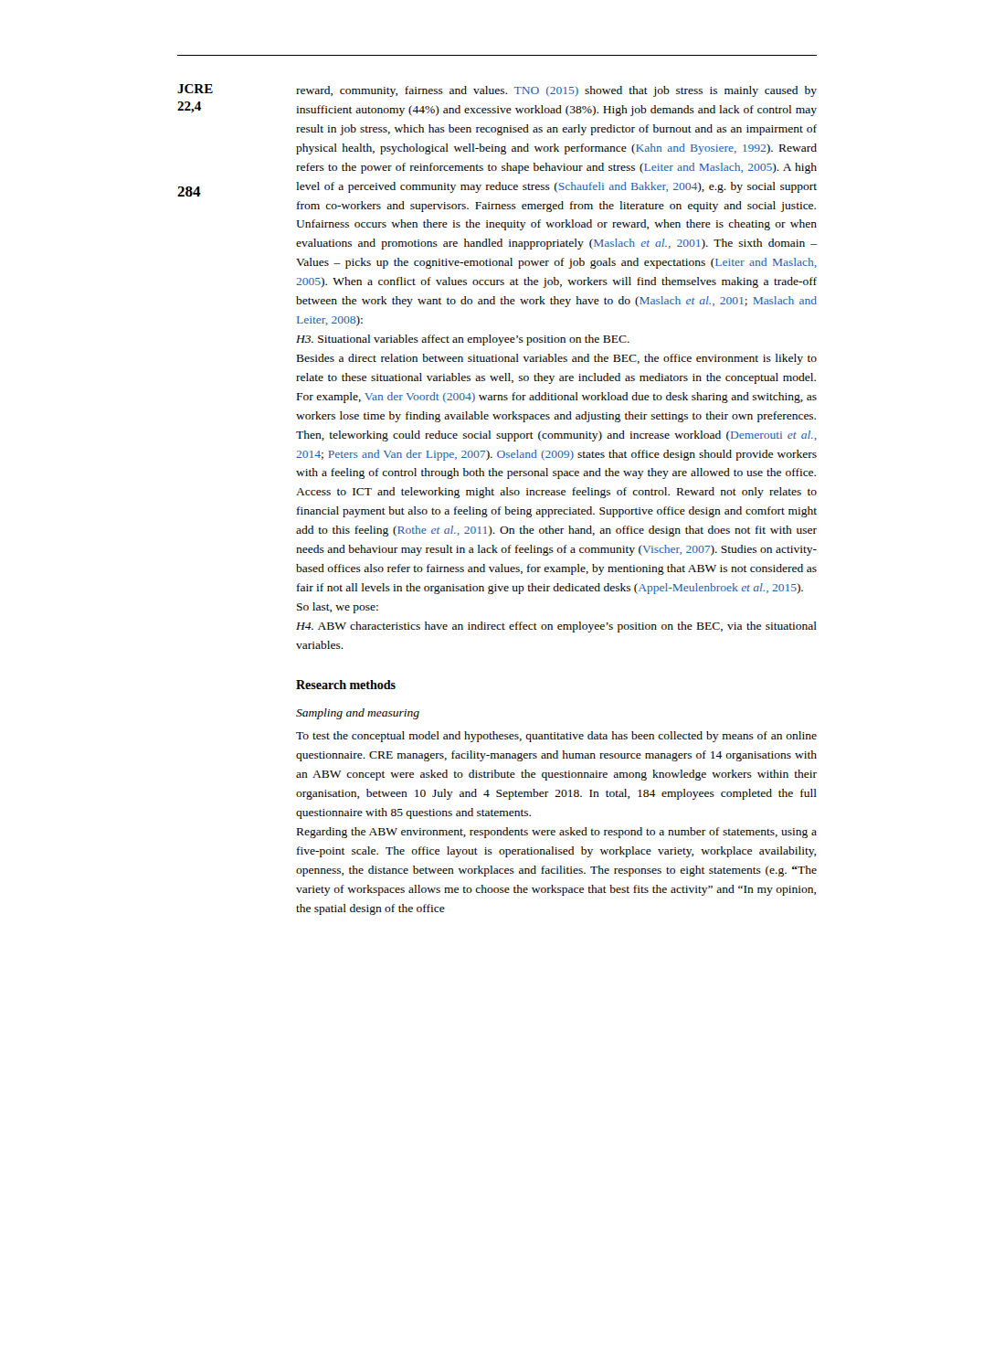JCRE
22,4
284
reward, community, fairness and values. TNO (2015) showed that job stress is mainly caused by insufficient autonomy (44%) and excessive workload (38%). High job demands and lack of control may result in job stress, which has been recognised as an early predictor of burnout and as an impairment of physical health, psychological well-being and work performance (Kahn and Byosiere, 1992). Reward refers to the power of reinforcements to shape behaviour and stress (Leiter and Maslach, 2005). A high level of a perceived community may reduce stress (Schaufeli and Bakker, 2004), e.g. by social support from co-workers and supervisors. Fairness emerged from the literature on equity and social justice. Unfairness occurs when there is the inequity of workload or reward, when there is cheating or when evaluations and promotions are handled inappropriately (Maslach et al., 2001). The sixth domain – Values – picks up the cognitive-emotional power of job goals and expectations (Leiter and Maslach, 2005). When a conflict of values occurs at the job, workers will find themselves making a trade-off between the work they want to do and the work they have to do (Maslach et al., 2001; Maslach and Leiter, 2008):
H3. Situational variables affect an employee’s position on the BEC.
Besides a direct relation between situational variables and the BEC, the office environment is likely to relate to these situational variables as well, so they are included as mediators in the conceptual model. For example, Van der Voordt (2004) warns for additional workload due to desk sharing and switching, as workers lose time by finding available workspaces and adjusting their settings to their own preferences. Then, teleworking could reduce social support (community) and increase workload (Demerouti et al., 2014; Peters and Van der Lippe, 2007). Oseland (2009) states that office design should provide workers with a feeling of control through both the personal space and the way they are allowed to use the office. Access to ICT and teleworking might also increase feelings of control. Reward not only relates to financial payment but also to a feeling of being appreciated. Supportive office design and comfort might add to this feeling (Rothe et al., 2011). On the other hand, an office design that does not fit with user needs and behaviour may result in a lack of feelings of a community (Vischer, 2007). Studies on activity-based offices also refer to fairness and values, for example, by mentioning that ABW is not considered as fair if not all levels in the organisation give up their dedicated desks (Appel-Meulenbroek et al., 2015).
So last, we pose:
H4. ABW characteristics have an indirect effect on employee’s position on the BEC, via the situational variables.
Research methods
Sampling and measuring
To test the conceptual model and hypotheses, quantitative data has been collected by means of an online questionnaire. CRE managers, facility-managers and human resource managers of 14 organisations with an ABW concept were asked to distribute the questionnaire among knowledge workers within their organisation, between 10 July and 4 September 2018. In total, 184 employees completed the full questionnaire with 85 questions and statements.
Regarding the ABW environment, respondents were asked to respond to a number of statements, using a five-point scale. The office layout is operationalised by workplace variety, workplace availability, openness, the distance between workplaces and facilities. The responses to eight statements (e.g. “The variety of workspaces allows me to choose the workspace that best fits the activity” and “In my opinion, the spatial design of the office